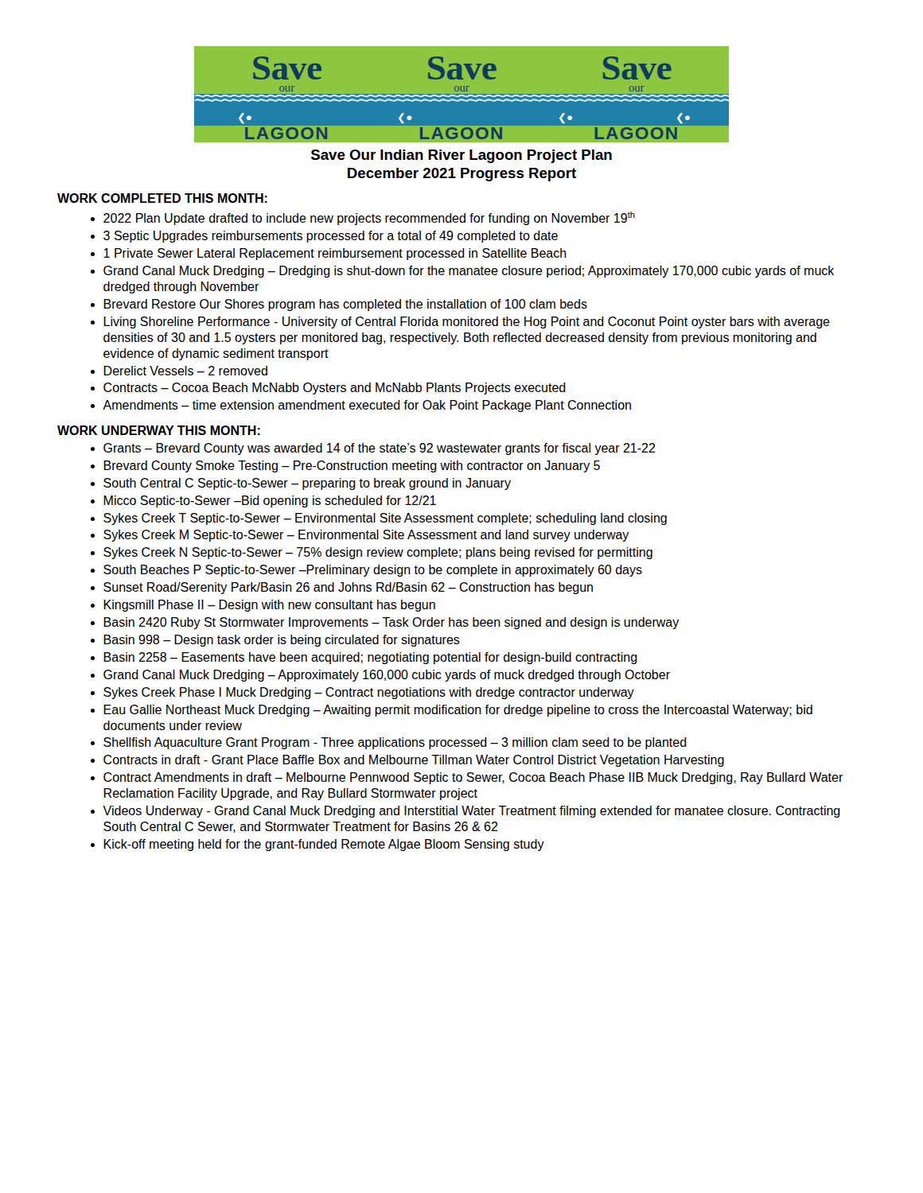Save our
Save our
Save our
❮● ❮● ❮● ❮●
LAGOON
LAGOON
LAGOON
Save Our Indian River Lagoon Project Plan December 2021 Progress Report
Work Completed This Month:
2022 Plan Update drafted to include new projects recommended for funding on November 19th
3 Septic Upgrades reimbursements processed for a total of 49 completed to date
1 Private Sewer Lateral Replacement reimbursement processed in Satellite Beach
Grand Canal Muck Dredging – Dredging is shut-down for the manatee closure period; Approximately 170,000 cubic yards of muck dredged through November
Brevard Restore Our Shores program has completed the installation of 100 clam beds
Living Shoreline Performance - University of Central Florida monitored the Hog Point and Coconut Point oyster bars with average densities of 30 and 1.5 oysters per monitored bag, respectively. Both reflected decreased density from previous monitoring and evidence of dynamic sediment transport
Derelict Vessels – 2 removed
Contracts – Cocoa Beach McNabb Oysters and McNabb Plants Projects executed
Amendments – time extension amendment executed for Oak Point Package Plant Connection
Work Underway This Month:
Grants – Brevard County was awarded 14 of the state’s 92 wastewater grants for fiscal year 21-22
Brevard County Smoke Testing – Pre-Construction meeting with contractor on January 5
South Central C Septic-to-Sewer – preparing to break ground in January
Micco Septic-to-Sewer –Bid opening is scheduled for 12/21
Sykes Creek T Septic-to-Sewer – Environmental Site Assessment complete; scheduling land closing
Sykes Creek M Septic-to-Sewer – Environmental Site Assessment and land survey underway
Sykes Creek N Septic-to-Sewer – 75% design review complete; plans being revised for permitting
South Beaches P Septic-to-Sewer –Preliminary design to be complete in approximately 60 days
Sunset Road/Serenity Park/Basin 26 and Johns Rd/Basin 62 – Construction has begun
Kingsmill Phase II – Design with new consultant has begun
Basin 2420 Ruby St Stormwater Improvements – Task Order has been signed and design is underway
Basin 998 – Design task order is being circulated for signatures
Basin 2258 – Easements have been acquired; negotiating potential for design-build contracting
Grand Canal Muck Dredging – Approximately 160,000 cubic yards of muck dredged through October
Sykes Creek Phase I Muck Dredging – Contract negotiations with dredge contractor underway
Eau Gallie Northeast Muck Dredging – Awaiting permit modification for dredge pipeline to cross the Intercoastal Waterway; bid documents under review
Shellfish Aquaculture Grant Program - Three applications processed – 3 million clam seed to be planted
Contracts in draft - Grant Place Baffle Box and Melbourne Tillman Water Control District Vegetation Harvesting
Contract Amendments in draft – Melbourne Pennwood Septic to Sewer, Cocoa Beach Phase IIB Muck Dredging, Ray Bullard Water Reclamation Facility Upgrade, and Ray Bullard Stormwater project
Videos Underway - Grand Canal Muck Dredging and Interstitial Water Treatment filming extended for manatee closure. Contracting South Central C Sewer, and Stormwater Treatment for Basins 26 & 62
Kick-off meeting held for the grant-funded Remote Algae Bloom Sensing study